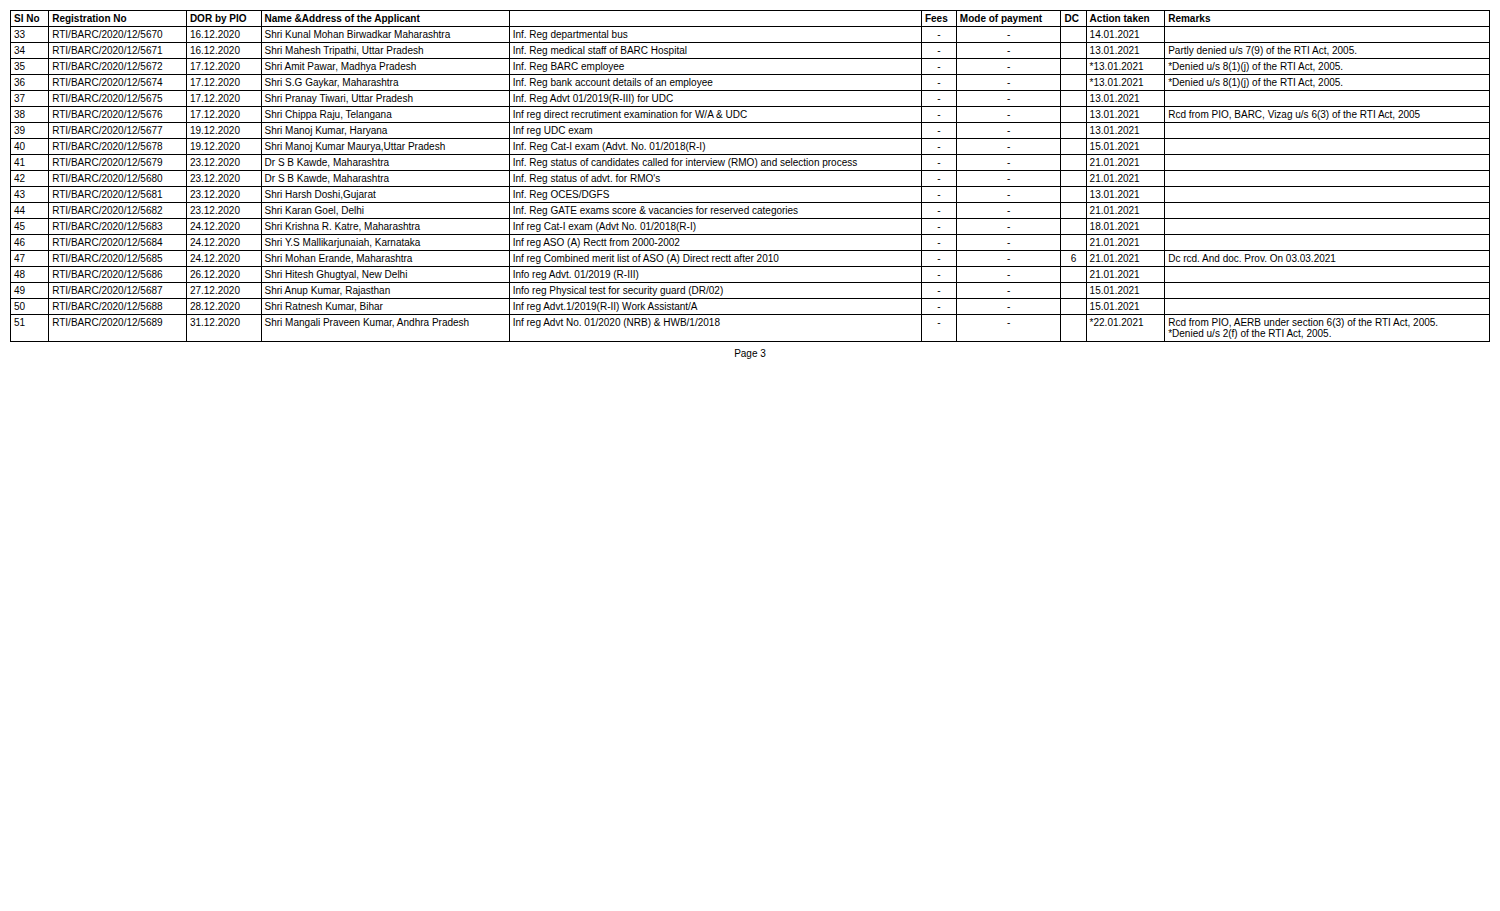| SI No | Registration No | DOR by PIO | Name &Address of the Applicant | | Fees | Mode of payment | DC | Action taken | Remarks |
| --- | --- | --- | --- | --- | --- | --- | --- | --- | --- |
| 33 | RTI/BARC/2020/12/5670 | 16.12.2020 | Shri Kunal Mohan Birwadkar Maharashtra | Inf. Reg departmental bus | - | - | | 14.01.2021 | |
| 34 | RTI/BARC/2020/12/5671 | 16.12.2020 | Shri Mahesh Tripathi, Uttar Pradesh | Inf. Reg medical staff of BARC Hospital | - | - | | 13.01.2021 | Partly denied u/s 7(9) of the RTI Act, 2005. |
| 35 | RTI/BARC/2020/12/5672 | 17.12.2020 | Shri Amit Pawar, Madhya Pradesh | Inf. Reg BARC employee | - | - | | *13.01.2021 | *Denied u/s 8(1)(j) of the RTI Act, 2005. |
| 36 | RTI/BARC/2020/12/5674 | 17.12.2020 | Shri S.G Gaykar, Maharashtra | Inf. Reg bank account details of an employee | - | - | | *13.01.2021 | *Denied u/s 8(1)(j) of the RTI Act, 2005. |
| 37 | RTI/BARC/2020/12/5675 | 17.12.2020 | Shri Pranay Tiwari, Uttar Pradesh | Inf. Reg Advt 01/2019(R-III) for UDC | - | - | | 13.01.2021 | |
| 38 | RTI/BARC/2020/12/5676 | 17.12.2020 | Shri Chippa Raju, Telangana | Inf reg direct recrutiment examination for W/A & UDC | - | - | | 13.01.2021 | Rcd from PIO, BARC, Vizag u/s 6(3) of the RTI Act, 2005 |
| 39 | RTI/BARC/2020/12/5677 | 19.12.2020 | Shri Manoj Kumar, Haryana | Inf reg UDC exam | - | - | | 13.01.2021 | |
| 40 | RTI/BARC/2020/12/5678 | 19.12.2020 | Shri Manoj Kumar Maurya,Uttar Pradesh | Inf. Reg Cat-I exam (Advt. No. 01/2018(R-I) | - | - | | 15.01.2021 | |
| 41 | RTI/BARC/2020/12/5679 | 23.12.2020 | Dr S B Kawde, Maharashtra | Inf. Reg status of candidates called for interview (RMO) and selection process | - | - | | 21.01.2021 | |
| 42 | RTI/BARC/2020/12/5680 | 23.12.2020 | Dr S B Kawde, Maharashtra | Inf. Reg status of advt. for RMO's | - | - | | 21.01.2021 | |
| 43 | RTI/BARC/2020/12/5681 | 23.12.2020 | Shri Harsh Doshi,Gujarat | Inf. Reg OCES/DGFS | - | - | | 13.01.2021 | |
| 44 | RTI/BARC/2020/12/5682 | 23.12.2020 | Shri Karan Goel, Delhi | Inf. Reg GATE exams score & vacancies for reserved categories | - | - | | 21.01.2021 | |
| 45 | RTI/BARC/2020/12/5683 | 24.12.2020 | Shri Krishna R. Katre, Maharashtra | Inf reg Cat-I exam (Advt No. 01/2018(R-I) | - | - | | 18.01.2021 | |
| 46 | RTI/BARC/2020/12/5684 | 24.12.2020 | Shri Y.S Mallikarjunaiah, Karnataka | Inf reg ASO (A) Rectt from 2000-2002 | - | - | | 21.01.2021 | |
| 47 | RTI/BARC/2020/12/5685 | 24.12.2020 | Shri Mohan Erande, Maharashtra | Inf reg Combined merit list of ASO (A) Direct rectt after 2010 | - | - | 6 | 21.01.2021 | Dc rcd. And doc. Prov. On 03.03.2021 |
| 48 | RTI/BARC/2020/12/5686 | 26.12.2020 | Shri Hitesh Ghugtyal, New Delhi | Info reg Advt. 01/2019 (R-III) | - | - | | 21.01.2021 | |
| 49 | RTI/BARC/2020/12/5687 | 27.12.2020 | Shri Anup Kumar, Rajasthan | Info reg Physical test for security guard (DR/02) | - | - | | 15.01.2021 | |
| 50 | RTI/BARC/2020/12/5688 | 28.12.2020 | Shri Ratnesh Kumar, Bihar | Inf reg Advt.1/2019(R-II) Work Assistant/A | - | - | | 15.01.2021 | |
| 51 | RTI/BARC/2020/12/5689 | 31.12.2020 | Shri Mangali Praveen Kumar, Andhra Pradesh | Inf reg Advt No. 01/2020 (NRB) & HWB/1/2018 | - | - | | *22.01.2021 | Rcd from PIO, AERB under section 6(3) of the RTI Act, 2005. *Denied u/s 2(f) of the RTI Act, 2005. |
Page 3